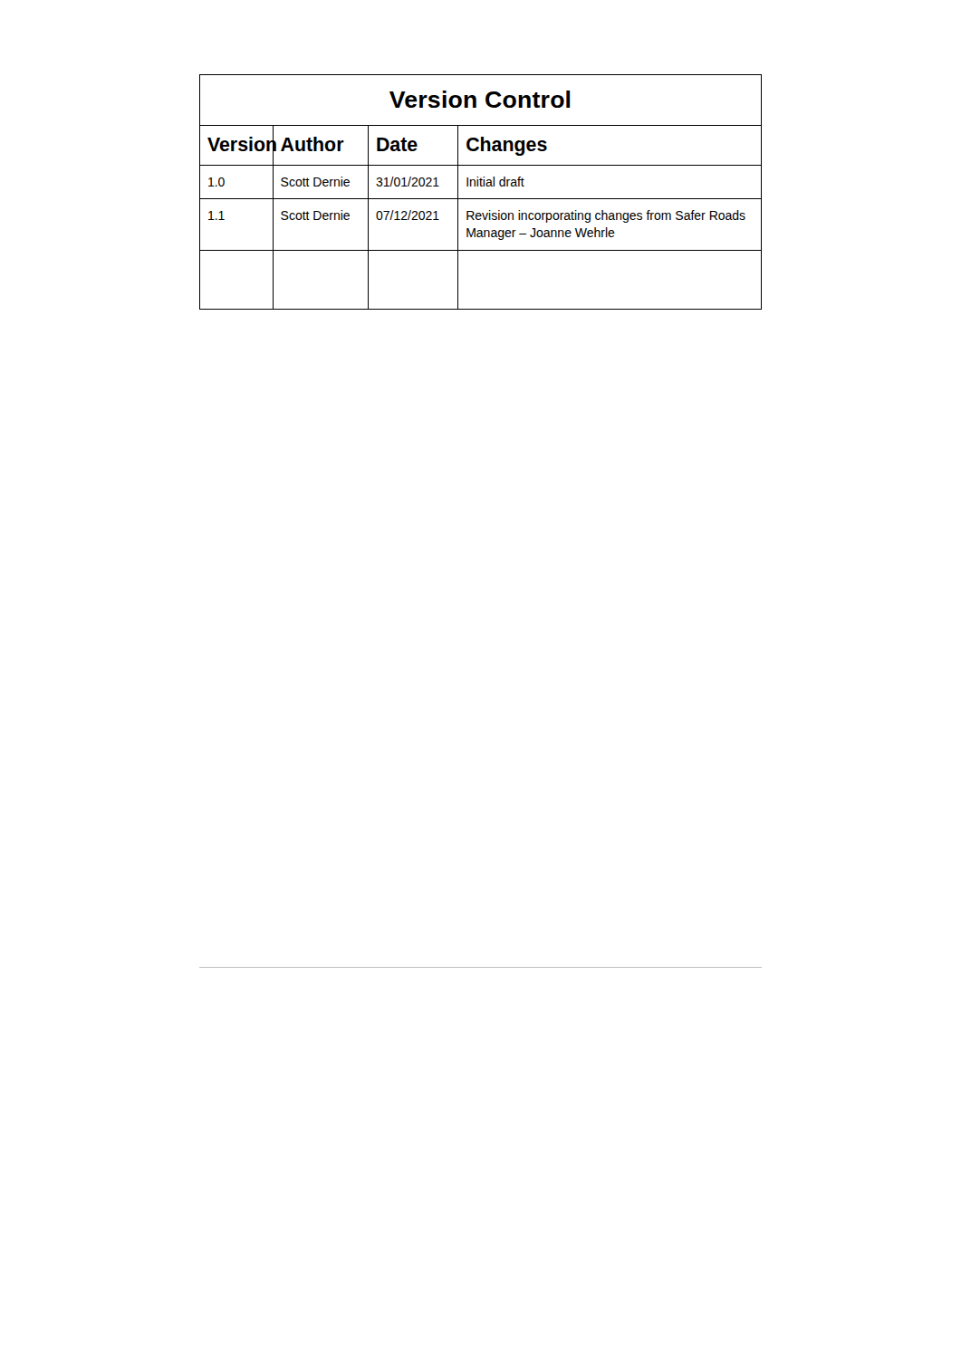Version Control
| Version | Author | Date | Changes |
| --- | --- | --- | --- |
| 1.0 | Scott Dernie | 31/01/2021 | Initial draft |
| 1.1 | Scott Dernie | 07/12/2021 | Revision incorporating changes from Safer Roads Manager – Joanne Wehrle |